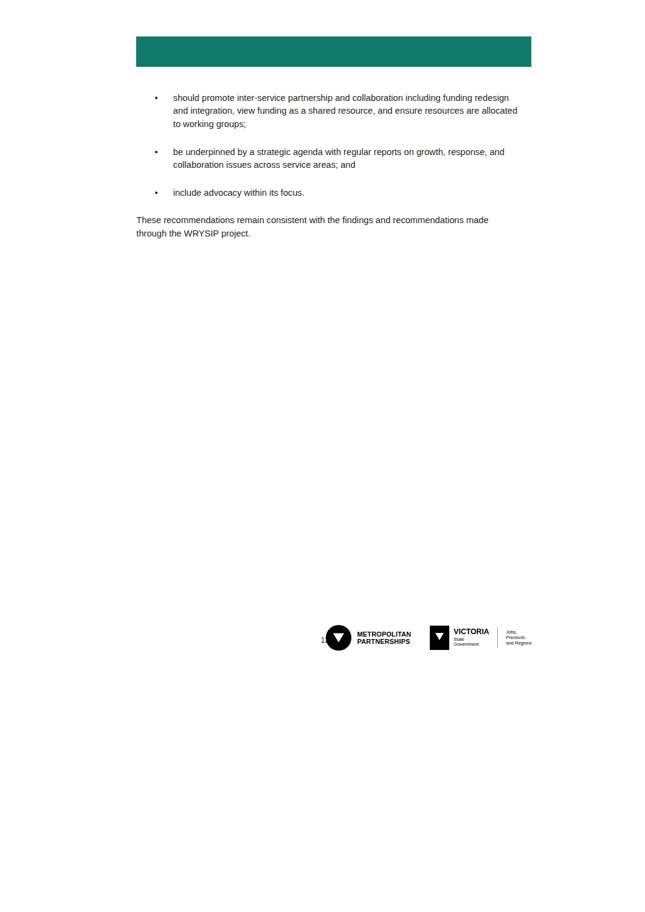should promote inter-service partnership and collaboration including funding redesign and integration, view funding as a shared resource, and ensure resources are allocated to working groups;
be underpinned by a strategic agenda with regular reports on growth, response, and collaboration issues across service areas; and
include advocacy within its focus.
These recommendations remain consistent with the findings and recommendations made through the WRYSIP project.
12 of 16
Metropolitan
Partnerships
Victoria
State
Government
Jobs,
Precincts
and Regions